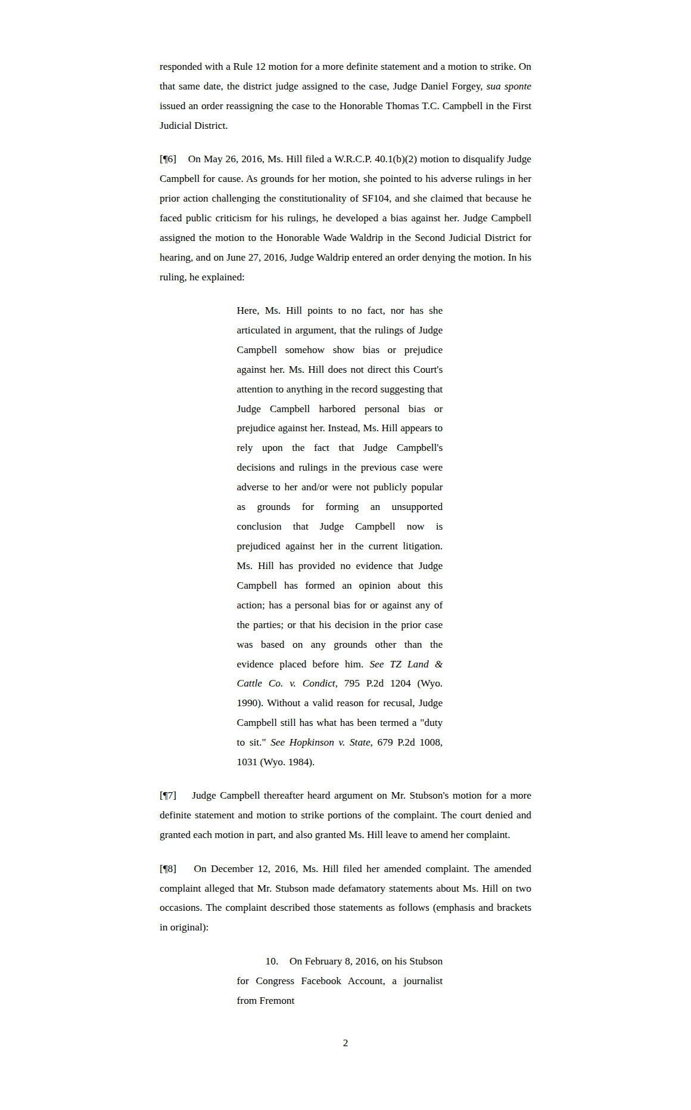responded with a Rule 12 motion for a more definite statement and a motion to strike. On that same date, the district judge assigned to the case, Judge Daniel Forgey, sua sponte issued an order reassigning the case to the Honorable Thomas T.C. Campbell in the First Judicial District.
[¶6] On May 26, 2016, Ms. Hill filed a W.R.C.P. 40.1(b)(2) motion to disqualify Judge Campbell for cause. As grounds for her motion, she pointed to his adverse rulings in her prior action challenging the constitutionality of SF104, and she claimed that because he faced public criticism for his rulings, he developed a bias against her. Judge Campbell assigned the motion to the Honorable Wade Waldrip in the Second Judicial District for hearing, and on June 27, 2016, Judge Waldrip entered an order denying the motion. In his ruling, he explained:
Here, Ms. Hill points to no fact, nor has she articulated in argument, that the rulings of Judge Campbell somehow show bias or prejudice against her. Ms. Hill does not direct this Court's attention to anything in the record suggesting that Judge Campbell harbored personal bias or prejudice against her. Instead, Ms. Hill appears to rely upon the fact that Judge Campbell's decisions and rulings in the previous case were adverse to her and/or were not publicly popular as grounds for forming an unsupported conclusion that Judge Campbell now is prejudiced against her in the current litigation. Ms. Hill has provided no evidence that Judge Campbell has formed an opinion about this action; has a personal bias for or against any of the parties; or that his decision in the prior case was based on any grounds other than the evidence placed before him. See TZ Land & Cattle Co. v. Condict, 795 P.2d 1204 (Wyo. 1990). Without a valid reason for recusal, Judge Campbell still has what has been termed a "duty to sit." See Hopkinson v. State, 679 P.2d 1008, 1031 (Wyo. 1984).
[¶7] Judge Campbell thereafter heard argument on Mr. Stubson's motion for a more definite statement and motion to strike portions of the complaint. The court denied and granted each motion in part, and also granted Ms. Hill leave to amend her complaint.
[¶8] On December 12, 2016, Ms. Hill filed her amended complaint. The amended complaint alleged that Mr. Stubson made defamatory statements about Ms. Hill on two occasions. The complaint described those statements as follows (emphasis and brackets in original):
10. On February 8, 2016, on his Stubson for Congress Facebook Account, a journalist from Fremont
2